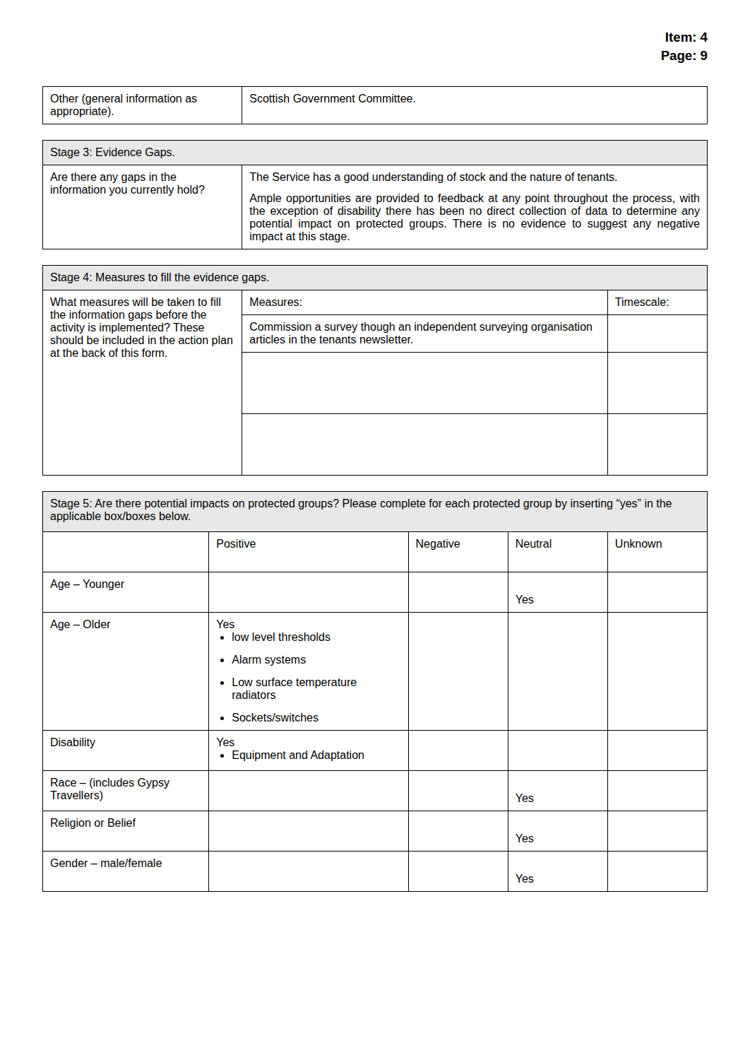Item: 4
Page: 9
| Other (general information as appropriate). | Scottish Government Committee. |
| Stage 3: Evidence Gaps. |
| Are there any gaps in the information you currently hold? | The Service has a good understanding of stock and the nature of tenants. Ample opportunities are provided to feedback at any point throughout the process, with the exception of disability there has been no direct collection of data to determine any potential impact on protected groups. There is no evidence to suggest any negative impact at this stage. |
| Stage 4: Measures to fill the evidence gaps. |
| What measures will be taken to fill the information gaps before the activity is implemented? These should be included in the action plan at the back of this form. | Measures: | Timescale: |
| Commission a survey though an independent surveying organisation articles in the tenants newsletter. | |
| Stage 5: Are there potential impacts on protected groups? Please complete for each protected group by inserting “yes” in the applicable box/boxes below. |
| | Positive | Negative | Neutral | Unknown |
| Age – Younger | | | Yes | |
| Age – Older | Yes low level thresholds Alarm systems Low surface temperature radiators Sockets/switches | | | |
| Disability | Yes Equipment and Adaptation | | | |
| Race – (includes Gypsy Travellers) | | | Yes | |
| Religion or Belief | | | Yes | |
| Gender – male/female | | | Yes | |